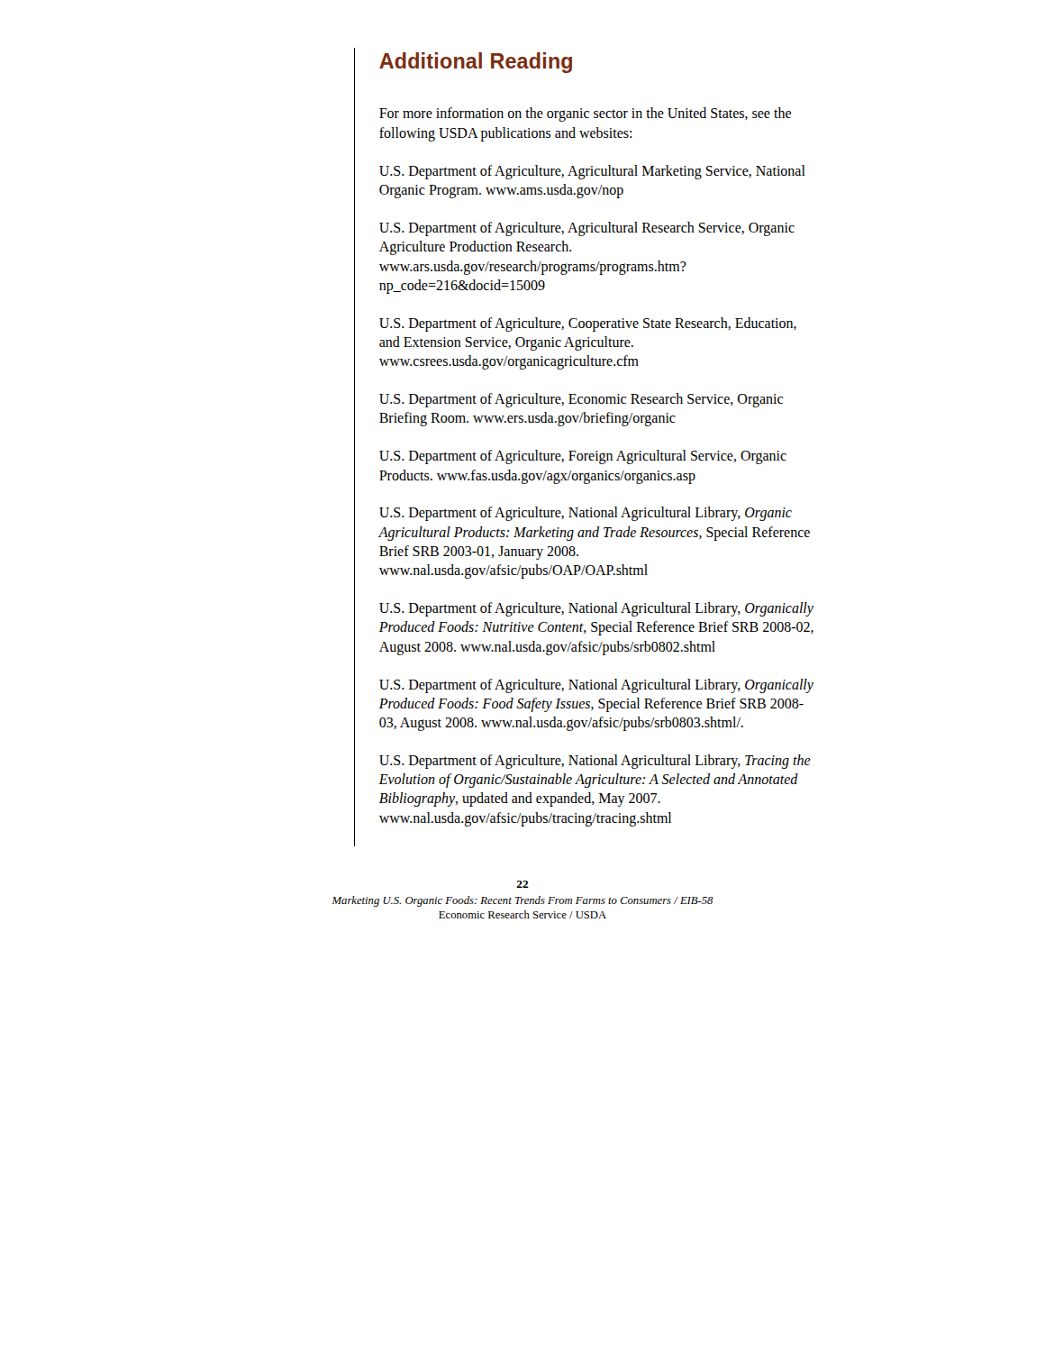Additional Reading
For more information on the organic sector in the United States, see the following USDA publications and websites:
U.S. Department of Agriculture, Agricultural Marketing Service, National Organic Program. www.ams.usda.gov/nop
U.S. Department of Agriculture, Agricultural Research Service, Organic Agriculture Production Research. www.ars.usda.gov/research/programs/programs.htm?np_code=216&docid=15009
U.S. Department of Agriculture, Cooperative State Research, Education, and Extension Service, Organic Agriculture. www.csrees.usda.gov/organicagriculture.cfm
U.S. Department of Agriculture, Economic Research Service, Organic Briefing Room. www.ers.usda.gov/briefing/organic
U.S. Department of Agriculture, Foreign Agricultural Service, Organic Products. www.fas.usda.gov/agx/organics/organics.asp
U.S. Department of Agriculture, National Agricultural Library, Organic Agricultural Products: Marketing and Trade Resources, Special Reference Brief SRB 2003-01, January 2008. www.nal.usda.gov/afsic/pubs/OAP/OAP.shtml
U.S. Department of Agriculture, National Agricultural Library, Organically Produced Foods: Nutritive Content, Special Reference Brief SRB 2008-02, August 2008. www.nal.usda.gov/afsic/pubs/srb0802.shtml
U.S. Department of Agriculture, National Agricultural Library, Organically Produced Foods: Food Safety Issues, Special Reference Brief SRB 2008-03, August 2008. www.nal.usda.gov/afsic/pubs/srb0803.shtml/.
U.S. Department of Agriculture, National Agricultural Library, Tracing the Evolution of Organic/Sustainable Agriculture: A Selected and Annotated Bibliography, updated and expanded, May 2007. www.nal.usda.gov/afsic/pubs/tracing/tracing.shtml
22
Marketing U.S. Organic Foods: Recent Trends From Farms to Consumers / EIB-58
Economic Research Service / USDA